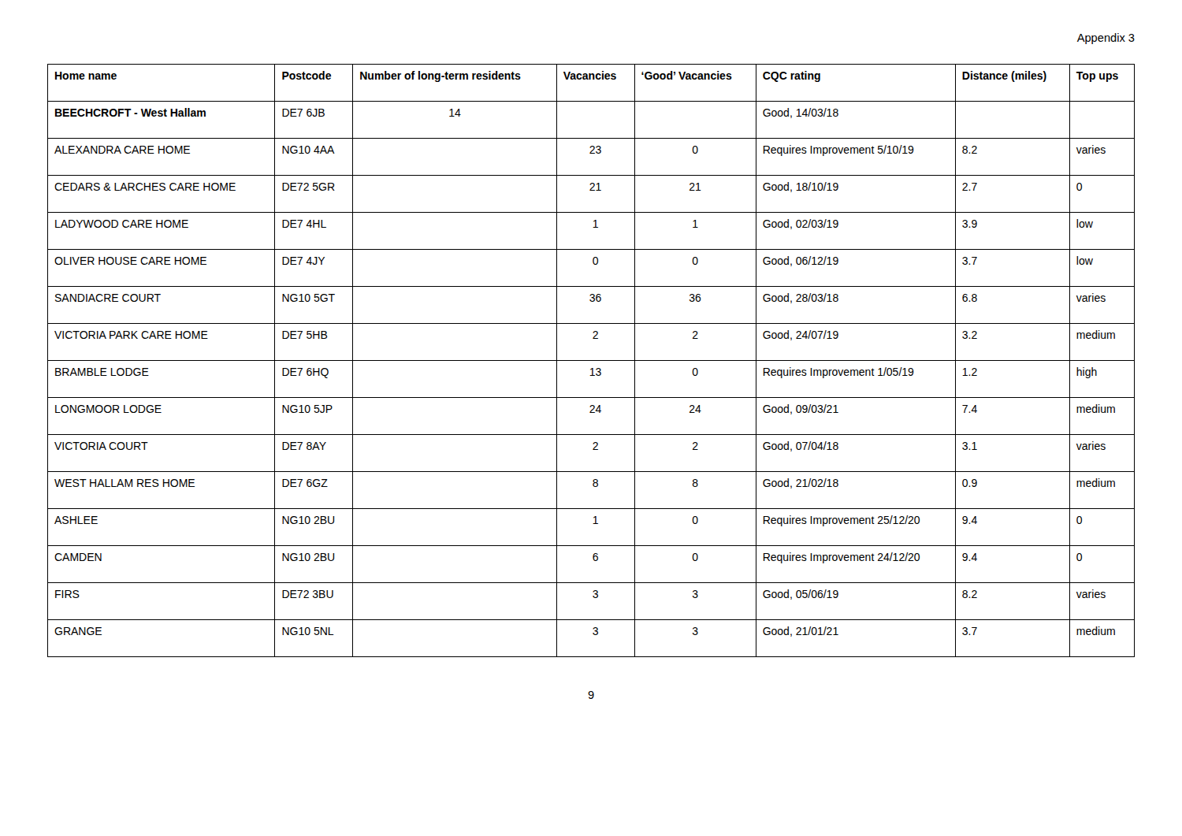Appendix 3
| Home name | Postcode | Number of long-term residents | Vacancies | ‘Good’ Vacancies | CQC rating | Distance (miles) | Top ups |
| --- | --- | --- | --- | --- | --- | --- | --- |
| BEECHCROFT - West Hallam | DE7 6JB | 14 | | | Good, 14/03/18 | | |
| ALEXANDRA CARE HOME | NG10 4AA | | 23 | 0 | Requires Improvement 5/10/19 | 8.2 | varies |
| CEDARS & LARCHES CARE HOME | DE72 5GR | | 21 | 21 | Good, 18/10/19 | 2.7 | 0 |
| LADYWOOD CARE HOME | DE7 4HL | | 1 | 1 | Good, 02/03/19 | 3.9 | low |
| OLIVER HOUSE CARE HOME | DE7 4JY | | 0 | 0 | Good, 06/12/19 | 3.7 | low |
| SANDIACRE COURT | NG10 5GT | | 36 | 36 | Good, 28/03/18 | 6.8 | varies |
| VICTORIA PARK CARE HOME | DE7 5HB | | 2 | 2 | Good, 24/07/19 | 3.2 | medium |
| BRAMBLE LODGE | DE7 6HQ | | 13 | 0 | Requires Improvement 1/05/19 | 1.2 | high |
| LONGMOOR LODGE | NG10 5JP | | 24 | 24 | Good, 09/03/21 | 7.4 | medium |
| VICTORIA COURT | DE7 8AY | | 2 | 2 | Good, 07/04/18 | 3.1 | varies |
| WEST HALLAM RES HOME | DE7 6GZ | | 8 | 8 | Good, 21/02/18 | 0.9 | medium |
| ASHLEE | NG10 2BU | | 1 | 0 | Requires Improvement 25/12/20 | 9.4 | 0 |
| CAMDEN | NG10 2BU | | 6 | 0 | Requires Improvement 24/12/20 | 9.4 | 0 |
| FIRS | DE72 3BU | | 3 | 3 | Good, 05/06/19 | 8.2 | varies |
| GRANGE | NG10 5NL | | 3 | 3 | Good, 21/01/21 | 3.7 | medium |
9